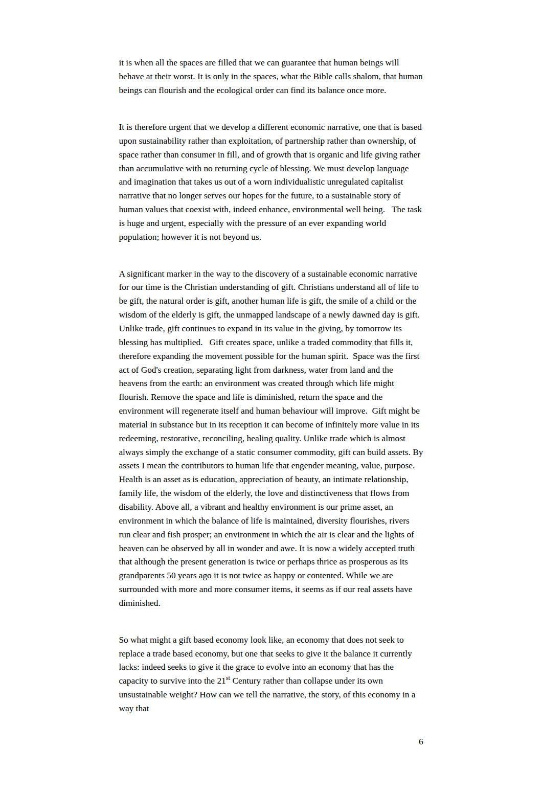it is when all the spaces are filled that we can guarantee that human beings will behave at their worst. It is only in the spaces, what the Bible calls shalom, that human beings can flourish and the ecological order can find its balance once more.
It is therefore urgent that we develop a different economic narrative, one that is based upon sustainability rather than exploitation, of partnership rather than ownership, of space rather than consumer in fill, and of growth that is organic and life giving rather than accumulative with no returning cycle of blessing. We must develop language and imagination that takes us out of a worn individualistic unregulated capitalist narrative that no longer serves our hopes for the future, to a sustainable story of human values that coexist with, indeed enhance, environmental well being. The task is huge and urgent, especially with the pressure of an ever expanding world population; however it is not beyond us.
A significant marker in the way to the discovery of a sustainable economic narrative for our time is the Christian understanding of gift. Christians understand all of life to be gift, the natural order is gift, another human life is gift, the smile of a child or the wisdom of the elderly is gift, the unmapped landscape of a newly dawned day is gift. Unlike trade, gift continues to expand in its value in the giving, by tomorrow its blessing has multiplied. Gift creates space, unlike a traded commodity that fills it, therefore expanding the movement possible for the human spirit. Space was the first act of God's creation, separating light from darkness, water from land and the heavens from the earth: an environment was created through which life might flourish. Remove the space and life is diminished, return the space and the environment will regenerate itself and human behaviour will improve. Gift might be material in substance but in its reception it can become of infinitely more value in its redeeming, restorative, reconciling, healing quality. Unlike trade which is almost always simply the exchange of a static consumer commodity, gift can build assets. By assets I mean the contributors to human life that engender meaning, value, purpose. Health is an asset as is education, appreciation of beauty, an intimate relationship, family life, the wisdom of the elderly, the love and distinctiveness that flows from disability. Above all, a vibrant and healthy environment is our prime asset, an environment in which the balance of life is maintained, diversity flourishes, rivers run clear and fish prosper; an environment in which the air is clear and the lights of heaven can be observed by all in wonder and awe. It is now a widely accepted truth that although the present generation is twice or perhaps thrice as prosperous as its grandparents 50 years ago it is not twice as happy or contented. While we are surrounded with more and more consumer items, it seems as if our real assets have diminished.
So what might a gift based economy look like, an economy that does not seek to replace a trade based economy, but one that seeks to give it the balance it currently lacks: indeed seeks to give it the grace to evolve into an economy that has the capacity to survive into the 21st Century rather than collapse under its own unsustainable weight? How can we tell the narrative, the story, of this economy in a way that
6